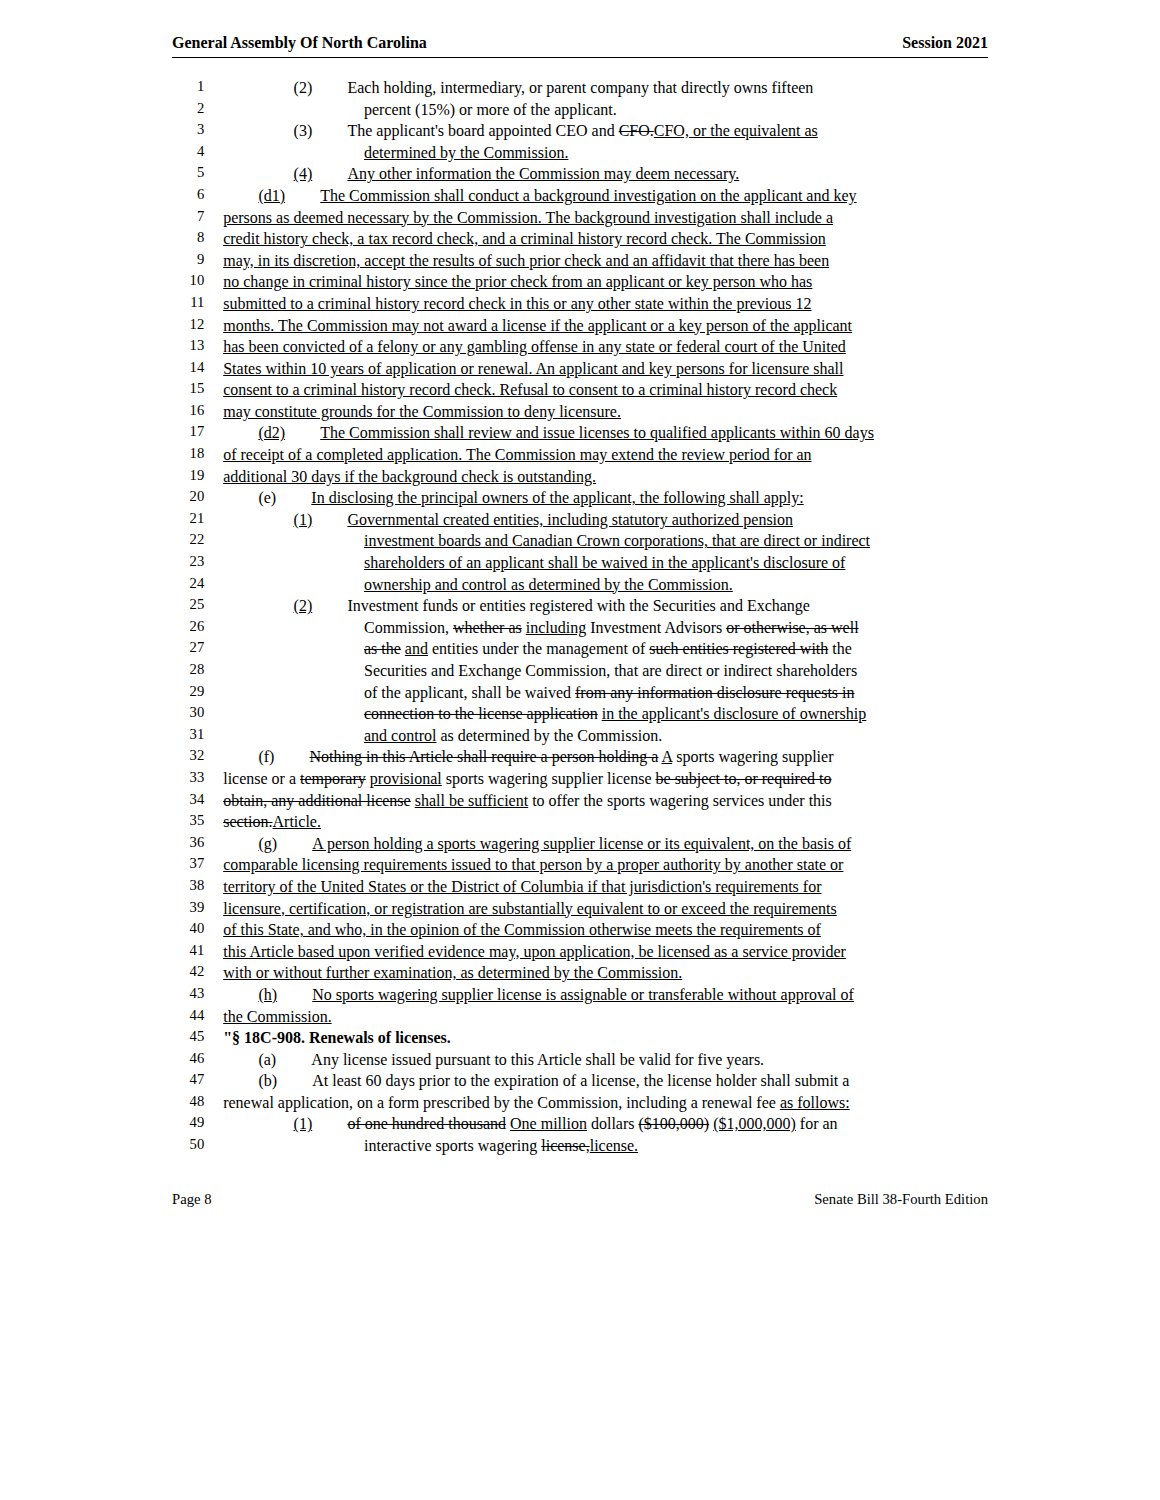General Assembly Of North Carolina
Session 2021
(2) Each holding, intermediary, or parent company that directly owns fifteen
percent (15%) or more of the applicant.
(3) The applicant's board appointed CEO and CFO. CFO, or the equivalent as
determined by the Commission.
(4) Any other information the Commission may deem necessary.
(d1) The Commission shall conduct a background investigation on the applicant and key
persons as deemed necessary by the Commission. The background investigation shall include a
credit history check, a tax record check, and a criminal history record check. The Commission
may, in its discretion, accept the results of such prior check and an affidavit that there has been
no change in criminal history since the prior check from an applicant or key person who has
submitted to a criminal history record check in this or any other state within the previous 12
months. The Commission may not award a license if the applicant or a key person of the applicant
has been convicted of a felony or any gambling offense in any state or federal court of the United
States within 10 years of application or renewal. An applicant and key persons for licensure shall
consent to a criminal history record check. Refusal to consent to a criminal history record check
may constitute grounds for the Commission to deny licensure.
(d2) The Commission shall review and issue licenses to qualified applicants within 60 days
of receipt of a completed application. The Commission may extend the review period for an
additional 30 days if the background check is outstanding.
(e) In disclosing the principal owners of the applicant, the following shall apply:
(1) Governmental created entities, including statutory authorized pension
investment boards and Canadian Crown corporations, that are direct or indirect
shareholders of an applicant shall be waived in the applicant's disclosure of
ownership and control as determined by the Commission.
(2) Investment funds or entities registered with the Securities and Exchange
Commission, whether as including Investment Advisors or otherwise, as well
as the and entities under the management of such entities registered with the
Securities and Exchange Commission, that are direct or indirect shareholders
of the applicant, shall be waived from any information disclosure requests in
connection to the license application in the applicant's disclosure of ownership
and control as determined by the Commission.
(f) Nothing in this Article shall require a person holding a A sports wagering supplier
license or a temporary provisional sports wagering supplier license be subject to, or required to
obtain, any additional license shall be sufficient to offer the sports wagering services under this
section. Article.
(g) A person holding a sports wagering supplier license or its equivalent, on the basis of
comparable licensing requirements issued to that person by a proper authority by another state or
territory of the United States or the District of Columbia if that jurisdiction's requirements for
licensure, certification, or registration are substantially equivalent to or exceed the requirements
of this State, and who, in the opinion of the Commission otherwise meets the requirements of
this Article based upon verified evidence may, upon application, be licensed as a service provider
with or without further examination, as determined by the Commission.
(h) No sports wagering supplier license is assignable or transferable without approval of
the Commission.
"§ 18C-908. Renewals of licenses.
(a) Any license issued pursuant to this Article shall be valid for five years.
(b) At least 60 days prior to the expiration of a license, the license holder shall submit a
renewal application, on a form prescribed by the Commission, including a renewal fee as follows:
(1) of one hundred thousand One million dollars ($100,000) ($1,000,000) for an
interactive sports wagering license, license.
Page 8
Senate Bill 38-Fourth Edition